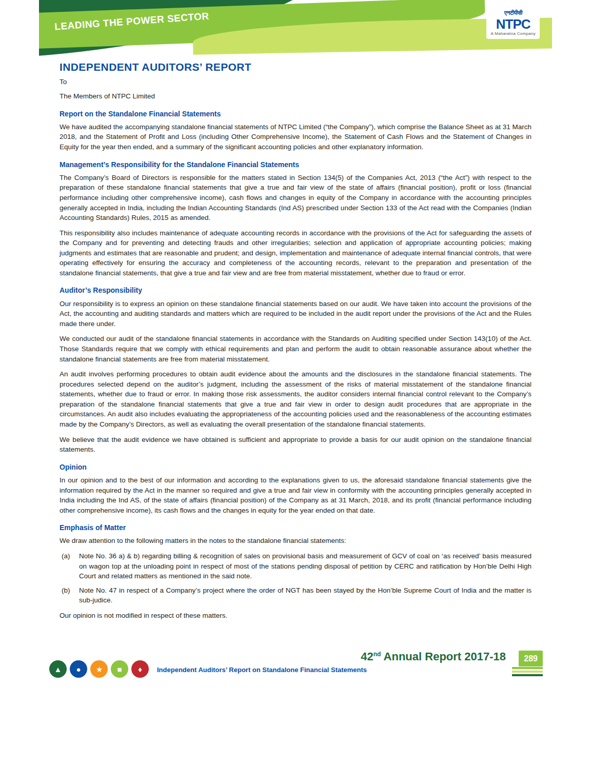Leading the Power Sector
एनटीपीसी
NTPC
A Maharatna Company
INDEPENDENT AUDITORS’ REPORT
To
The Members of NTPC Limited
Report on the Standalone Financial Statements
We have audited the accompanying standalone financial statements of NTPC Limited (“the Company”), which comprise the Balance Sheet as at 31 March 2018, and the Statement of Profit and Loss (including Other Comprehensive Income), the Statement of Cash Flows and the Statement of Changes in Equity for the year then ended, and a summary of the significant accounting policies and other explanatory information.
Management’s Responsibility for the Standalone Financial Statements
The Company’s Board of Directors is responsible for the matters stated in Section 134(5) of the Companies Act, 2013 (“the Act”) with respect to the preparation of these standalone financial statements that give a true and fair view of the state of affairs (financial position), profit or loss (financial performance including other comprehensive income), cash flows and changes in equity of the Company in accordance with the accounting principles generally accepted in India, including the Indian Accounting Standards (Ind AS) prescribed under Section 133 of the Act read with the Companies (Indian Accounting Standards) Rules, 2015 as amended.
This responsibility also includes maintenance of adequate accounting records in accordance with the provisions of the Act for safeguarding the assets of the Company and for preventing and detecting frauds and other irregularities; selection and application of appropriate accounting policies; making judgments and estimates that are reasonable and prudent; and design, implementation and maintenance of adequate internal financial controls, that were operating effectively for ensuring the accuracy and completeness of the accounting records, relevant to the preparation and presentation of the standalone financial statements, that give a true and fair view and are free from material misstatement, whether due to fraud or error.
Auditor’s Responsibility
Our responsibility is to express an opinion on these standalone financial statements based on our audit. We have taken into account the provisions of the Act, the accounting and auditing standards and matters which are required to be included in the audit report under the provisions of the Act and the Rules made there under.
We conducted our audit of the standalone financial statements in accordance with the Standards on Auditing specified under Section 143(10) of the Act. Those Standards require that we comply with ethical requirements and plan and perform the audit to obtain reasonable assurance about whether the standalone financial statements are free from material misstatement.
An audit involves performing procedures to obtain audit evidence about the amounts and the disclosures in the standalone financial statements. The procedures selected depend on the auditor’s judgment, including the assessment of the risks of material misstatement of the standalone financial statements, whether due to fraud or error. In making those risk assessments, the auditor considers internal financial control relevant to the Company’s preparation of the standalone financial statements that give a true and fair view in order to design audit procedures that are appropriate in the circumstances. An audit also includes evaluating the appropriateness of the accounting policies used and the reasonableness of the accounting estimates made by the Company’s Directors, as well as evaluating the overall presentation of the standalone financial statements.
We believe that the audit evidence we have obtained is sufficient and appropriate to provide a basis for our audit opinion on the standalone financial statements.
Opinion
In our opinion and to the best of our information and according to the explanations given to us, the aforesaid standalone financial statements give the information required by the Act in the manner so required and give a true and fair view in conformity with the accounting principles generally accepted in India including the Ind AS, of the state of affairs (financial position) of the Company as at 31 March, 2018, and its profit (financial performance including other comprehensive income), its cash flows and the changes in equity for the year ended on that date.
Emphasis of Matter
We draw attention to the following matters in the notes to the standalone financial statements:
(a) Note No. 36 a) & b) regarding billing & recognition of sales on provisional basis and measurement of GCV of coal on ‘as received’ basis measured on wagon top at the unloading point in respect of most of the stations pending disposal of petition by CERC and ratification by Hon’ble Delhi High Court and related matters as mentioned in the said note.
(b) Note No. 47 in respect of a Company’s project where the order of NGT has been stayed by the Hon’ble Supreme Court of India and the matter is sub-judice.
Our opinion is not modified in respect of these matters.
▲
●
★
■
♦
Independent Auditors’ Report on Standalone Financial Statements
42nd Annual Report 2017-18
289